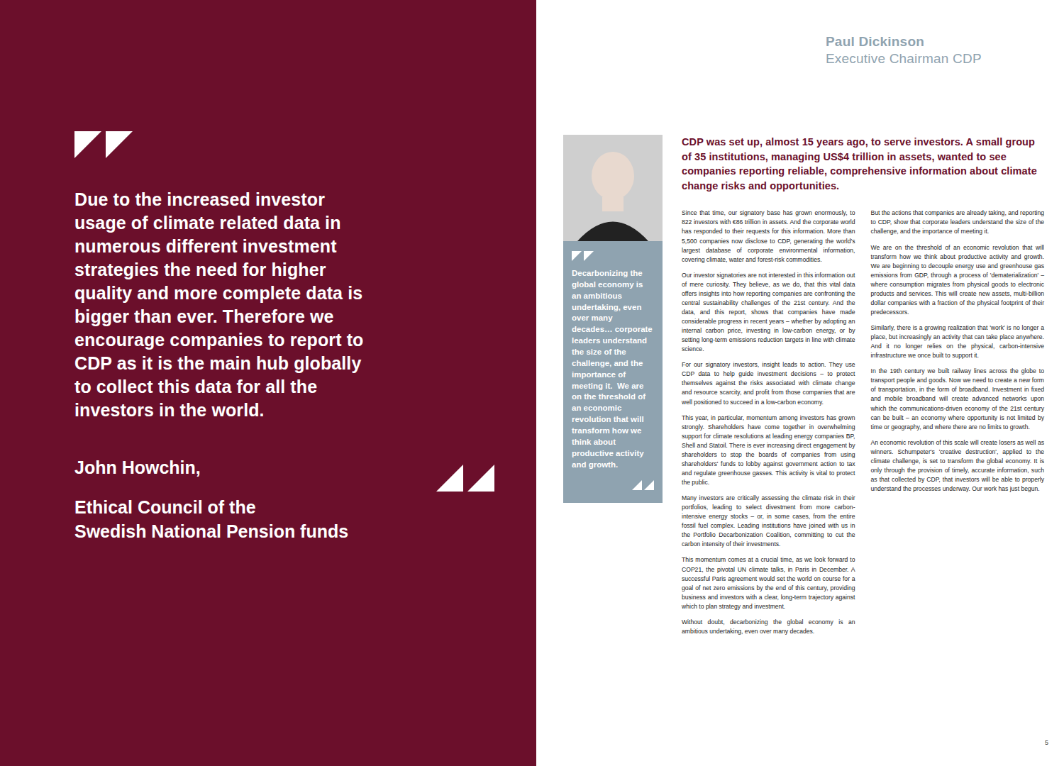Due to the increased investor usage of climate related data in numerous different investment strategies the need for higher quality and more complete data is bigger than ever. Therefore we encourage companies to report to CDP as it is the main hub globally to collect this data for all the investors in the world.
John Howchin,
Ethical Council of the
Swedish National Pension funds
Paul Dickinson
Executive Chairman CDP
Decarbonizing the global economy is an ambitious undertaking, even over many decades… corporate leaders understand the size of the challenge, and the importance of meeting it. We are on the threshold of an economic revolution that will transform how we think about productive activity and growth.
CDP was set up, almost 15 years ago, to serve investors. A small group of 35 institutions, managing US$4 trillion in assets, wanted to see companies reporting reliable, comprehensive information about climate change risks and opportunities.
Since that time, our signatory base has grown enormously, to 822 investors with €86 trillion in assets. And the corporate world has responded to their requests for this information. More than 5,500 companies now disclose to CDP, generating the world's largest database of corporate environmental information, covering climate, water and forest-risk commodities.
Our investor signatories are not interested in this information out of mere curiosity. They believe, as we do, that this vital data offers insights into how reporting companies are confronting the central sustainability challenges of the 21st century. And the data, and this report, shows that companies have made considerable progress in recent years – whether by adopting an internal carbon price, investing in low-carbon energy, or by setting long-term emissions reduction targets in line with climate science.
For our signatory investors, insight leads to action. They use CDP data to help guide investment decisions – to protect themselves against the risks associated with climate change and resource scarcity, and profit from those companies that are well positioned to succeed in a low-carbon economy.
This year, in particular, momentum among investors has grown strongly. Shareholders have come together in overwhelming support for climate resolutions at leading energy companies BP, Shell and Statoil. There is ever increasing direct engagement by shareholders to stop the boards of companies from using shareholders' funds to lobby against government action to tax and regulate greenhouse gasses. This activity is vital to protect the public.
Many investors are critically assessing the climate risk in their portfolios, leading to select divestment from more carbon-intensive energy stocks – or, in some cases, from the entire fossil fuel complex. Leading institutions have joined with us in the Portfolio Decarbonization Coalition, committing to cut the carbon intensity of their investments.
This momentum comes at a crucial time, as we look forward to COP21, the pivotal UN climate talks, in Paris in December. A successful Paris agreement would set the world on course for a goal of net zero emissions by the end of this century, providing business and investors with a clear, long-term trajectory against which to plan strategy and investment.
Without doubt, decarbonizing the global economy is an ambitious undertaking, even over many decades.
But the actions that companies are already taking, and reporting to CDP, show that corporate leaders understand the size of the challenge, and the importance of meeting it.
We are on the threshold of an economic revolution that will transform how we think about productive activity and growth. We are beginning to decouple energy use and greenhouse gas emissions from GDP, through a process of 'dematerialization' – where consumption migrates from physical goods to electronic products and services. This will create new assets, multi-billion dollar companies with a fraction of the physical footprint of their predecessors.
Similarly, there is a growing realization that 'work' is no longer a place, but increasingly an activity that can take place anywhere. And it no longer relies on the physical, carbon-intensive infrastructure we once built to support it.
In the 19th century we built railway lines across the globe to transport people and goods. Now we need to create a new form of transportation, in the form of broadband. Investment in fixed and mobile broadband will create advanced networks upon which the communications-driven economy of the 21st century can be built – an economy where opportunity is not limited by time or geography, and where there are no limits to growth.
An economic revolution of this scale will create losers as well as winners. Schumpeter's 'creative destruction', applied to the climate challenge, is set to transform the global economy. It is only through the provision of timely, accurate information, such as that collected by CDP, that investors will be able to properly understand the processes underway. Our work has just begun.
5